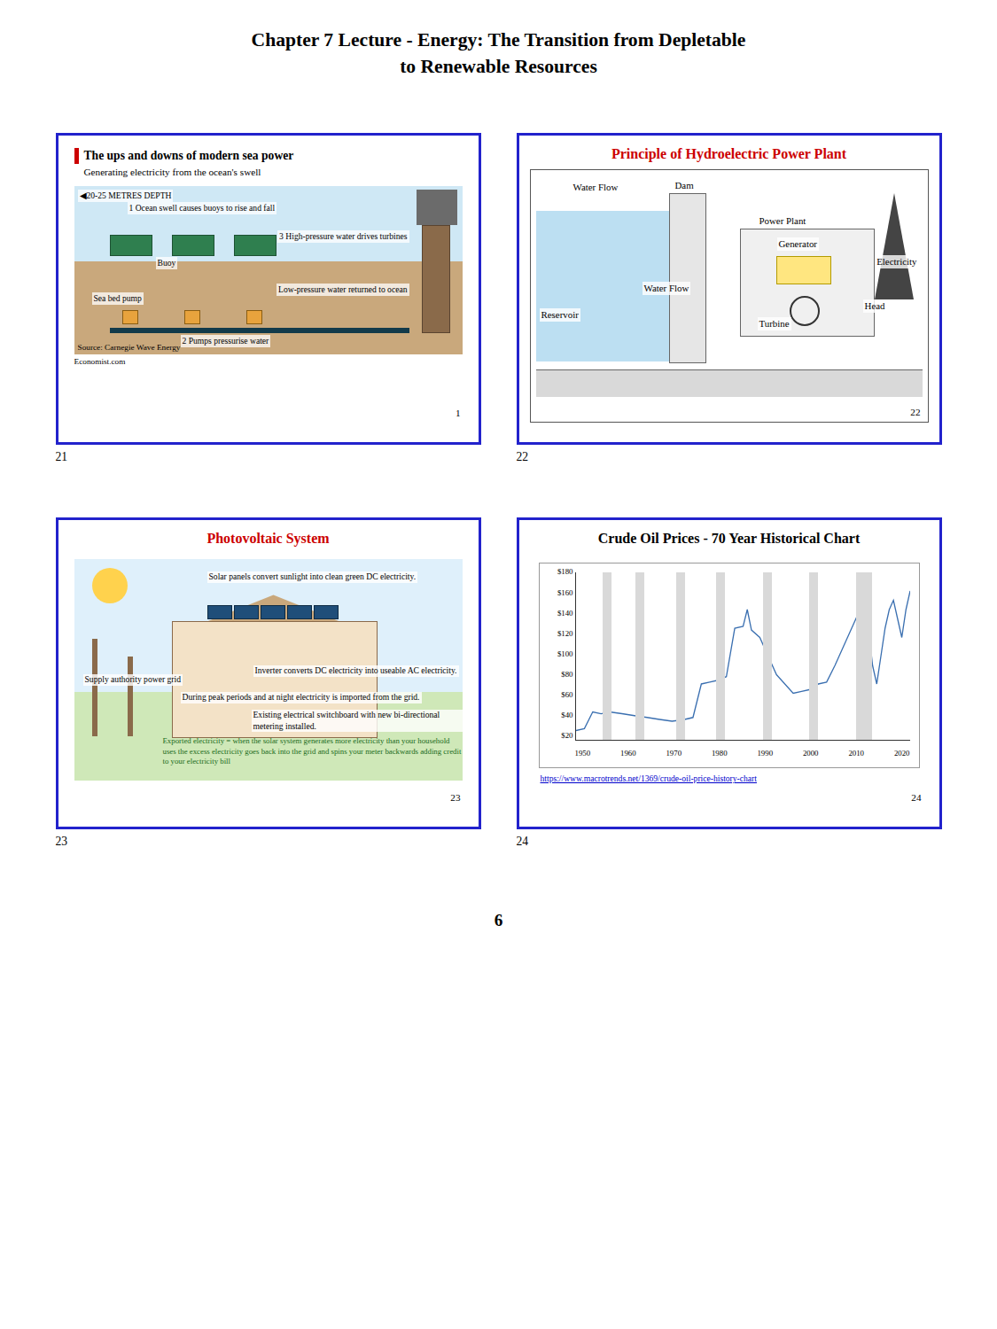Chapter 7 Lecture - Energy: The Transition from Depletable
to Renewable Resources
The ups and downs of modern sea power
Generating electricity from the ocean's swell
◀20-25 METRES DEPTH 1 Ocean swell causes buoys to rise and fall
Buoy
Sea bed pump
2 Pumps pressurise water
3 High-pressure water drives turbines Low-pressure water returned to ocean Source: Carnegie Wave Energy
Economist.com
1
21
Principle of Hydroelectric Power Plant
Water Flow Dam Power Plant Generator Electricity Water Flow Reservoir Turbine Head
22
22
Photovoltaic System
Solar panels convert sunlight into clean green DC electricity. Supply authority power grid During peak periods and at night electricity is imported from the grid. Existing electrical switchboard with new bi-directional metering installed. Inverter converts DC electricity into useable AC electricity. Exported electricity = when the solar system generates more electricity than your household uses the excess electricity goes back into the grid and spins your meter backwards adding credit to your electricity bill
23
23
Crude Oil Prices - 70 Year Historical Chart
$180 $160 $140 $120 $100 $80 $60 $40 $20
1950 1960 1970 1980 1990 2000 2010 2020
https://www.macrotrends.net/1369/crude-oil-price-history-chart 24
24
6